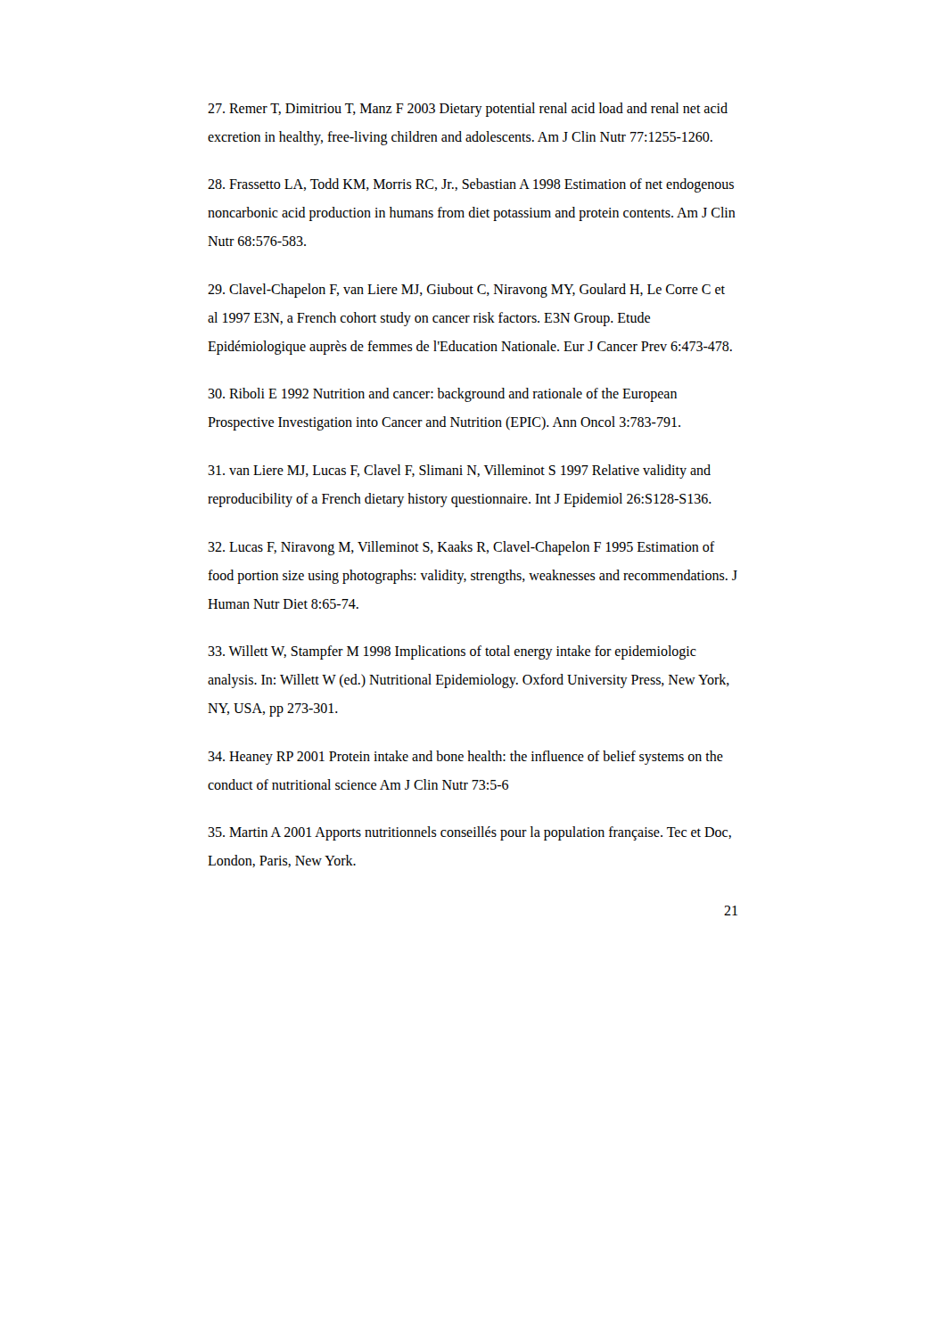27. Remer T, Dimitriou T, Manz F 2003 Dietary potential renal acid load and renal net acid excretion in healthy, free-living children and adolescents. Am J Clin Nutr 77:1255-1260.
28. Frassetto LA, Todd KM, Morris RC, Jr., Sebastian A 1998 Estimation of net endogenous noncarbonic acid production in humans from diet potassium and protein contents. Am J Clin Nutr 68:576-583.
29. Clavel-Chapelon F, van Liere MJ, Giubout C, Niravong MY, Goulard H, Le Corre C et al 1997 E3N, a French cohort study on cancer risk factors. E3N Group. Etude Epidémiologique auprès de femmes de l'Education Nationale. Eur J Cancer Prev 6:473-478.
30. Riboli E 1992 Nutrition and cancer: background and rationale of the European Prospective Investigation into Cancer and Nutrition (EPIC). Ann Oncol 3:783-791.
31. van Liere MJ, Lucas F, Clavel F, Slimani N, Villeminot S 1997 Relative validity and reproducibility of a French dietary history questionnaire. Int J Epidemiol 26:S128-S136.
32. Lucas F, Niravong M, Villeminot S, Kaaks R, Clavel-Chapelon F 1995 Estimation of food portion size using photographs: validity, strengths, weaknesses and recommendations. J Human Nutr Diet 8:65-74.
33. Willett W, Stampfer M 1998 Implications of total energy intake for epidemiologic analysis. In: Willett W (ed.) Nutritional Epidemiology. Oxford University Press, New York, NY, USA, pp 273-301.
34. Heaney RP 2001 Protein intake and bone health: the influence of belief systems on the conduct of nutritional science Am J Clin Nutr 73:5-6
35. Martin A 2001 Apports nutritionnels conseillés pour la population française. Tec et Doc, London, Paris, New York.
21